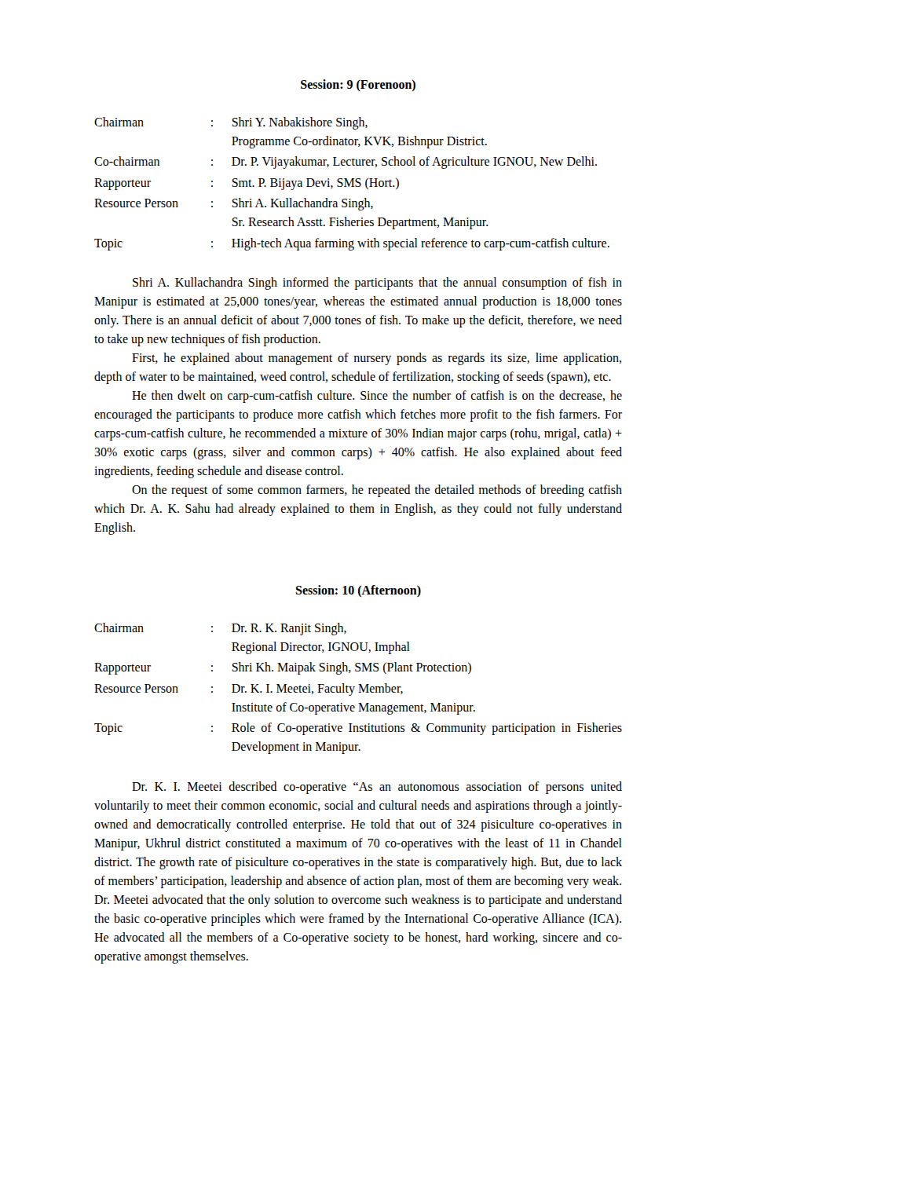Session: 9 (Forenoon)
| Chairman | : | Shri Y. Nabakishore Singh, Programme Co-ordinator, KVK, Bishnpur District. |
| Co-chairman | : | Dr. P. Vijayakumar, Lecturer, School of Agriculture IGNOU, New Delhi. |
| Rapporteur | : | Smt. P. Bijaya Devi, SMS (Hort.) |
| Resource Person | : | Shri A. Kullachandra Singh, Sr. Research Asstt. Fisheries Department, Manipur. |
| Topic | : | High-tech Aqua farming with special reference to carp-cum-catfish culture. |
Shri A. Kullachandra Singh informed the participants that the annual consumption of fish in Manipur is estimated at 25,000 tones/year, whereas the estimated annual production is 18,000 tones only. There is an annual deficit of about 7,000 tones of fish. To make up the deficit, therefore, we need to take up new techniques of fish production.
First, he explained about management of nursery ponds as regards its size, lime application, depth of water to be maintained, weed control, schedule of fertilization, stocking of seeds (spawn), etc.
He then dwelt on carp-cum-catfish culture. Since the number of catfish is on the decrease, he encouraged the participants to produce more catfish which fetches more profit to the fish farmers. For carps-cum-catfish culture, he recommended a mixture of 30% Indian major carps (rohu, mrigal, catla) + 30% exotic carps (grass, silver and common carps) + 40% catfish. He also explained about feed ingredients, feeding schedule and disease control.
On the request of some common farmers, he repeated the detailed methods of breeding catfish which Dr. A. K. Sahu had already explained to them in English, as they could not fully understand English.
Session: 10 (Afternoon)
| Chairman | : | Dr. R. K. Ranjit Singh, Regional Director, IGNOU, Imphal |
| Rapporteur | : | Shri Kh. Maipak Singh, SMS (Plant Protection) |
| Resource Person | : | Dr. K. I. Meetei, Faculty Member, Institute of Co-operative Management, Manipur. |
| Topic | : | Role of Co-operative Institutions & Community participation in Fisheries Development in Manipur. |
Dr. K. I. Meetei described co-operative “As an autonomous association of persons united voluntarily to meet their common economic, social and cultural needs and aspirations through a jointly-owned and democratically controlled enterprise. He told that out of 324 pisiculture co-operatives in Manipur, Ukhrul district constituted a maximum of 70 co-operatives with the least of 11 in Chandel district. The growth rate of pisiculture co-operatives in the state is comparatively high. But, due to lack of members’ participation, leadership and absence of action plan, most of them are becoming very weak. Dr. Meetei advocated that the only solution to overcome such weakness is to participate and understand the basic co-operative principles which were framed by the International Co-operative Alliance (ICA). He advocated all the members of a Co-operative society to be honest, hard working, sincere and co-operative amongst themselves.